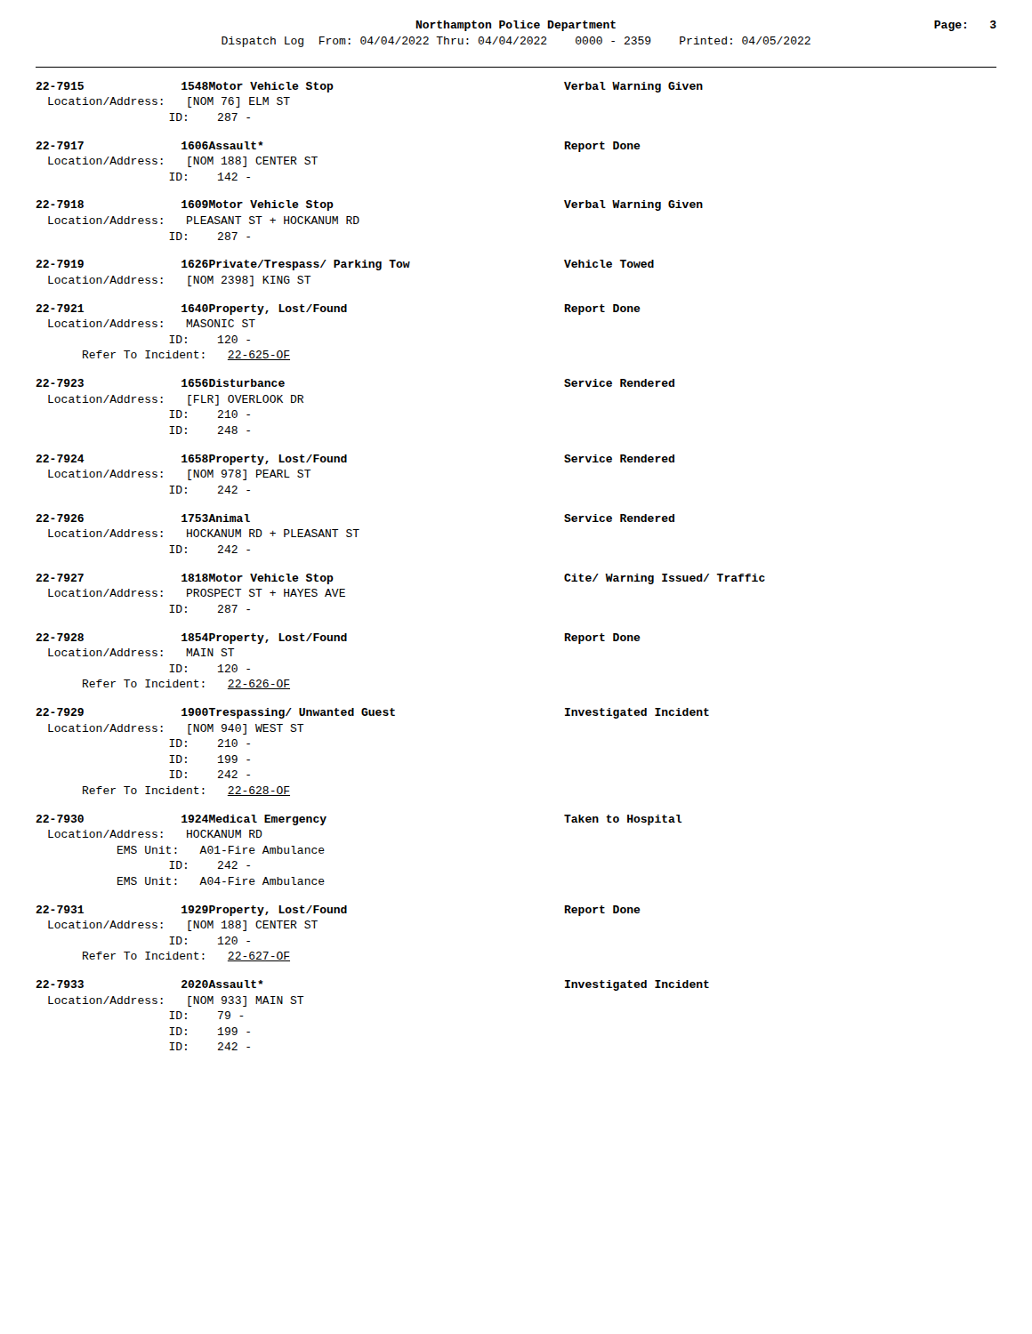Northampton Police Department Page: 3
Dispatch Log From: 04/04/2022 Thru: 04/04/2022 0000 - 2359 Printed: 04/05/2022
| 22-7915 | 1548 | Motor Vehicle Stop | Verbal Warning Given |
Location/Address: [NOM 76] ELM ST
ID: 287 -
| 22-7917 | 1606 | Assault* | Report Done |
Location/Address: [NOM 188] CENTER ST
ID: 142 -
| 22-7918 | 1609 | Motor Vehicle Stop | Verbal Warning Given |
Location/Address: PLEASANT ST + HOCKANUM RD
ID: 287 -
| 22-7919 | 1626 | Private/Trespass/ Parking Tow | Vehicle Towed |
Location/Address: [NOM 2398] KING ST
| 22-7921 | 1640 | Property, Lost/Found | Report Done |
Location/Address: MASONIC ST
ID: 120 -
Refer To Incident: 22-625-OF
| 22-7923 | 1656 | Disturbance | Service Rendered |
Location/Address: [FLR] OVERLOOK DR
ID: 210 -
ID: 248 -
| 22-7924 | 1658 | Property, Lost/Found | Service Rendered |
Location/Address: [NOM 978] PEARL ST
ID: 242 -
| 22-7926 | 1753 | Animal | Service Rendered |
Location/Address: HOCKANUM RD + PLEASANT ST
ID: 242 -
| 22-7927 | 1818 | Motor Vehicle Stop | Cite/ Warning Issued/ Traffic |
Location/Address: PROSPECT ST + HAYES AVE
ID: 287 -
| 22-7928 | 1854 | Property, Lost/Found | Report Done |
Location/Address: MAIN ST
ID: 120 -
Refer To Incident: 22-626-OF
| 22-7929 | 1900 | Trespassing/ Unwanted Guest | Investigated Incident |
Location/Address: [NOM 940] WEST ST
ID: 210 -
ID: 199 -
ID: 242 -
Refer To Incident: 22-628-OF
| 22-7930 | 1924 | Medical Emergency | Taken to Hospital |
Location/Address: HOCKANUM RD
EMS Unit: A01-Fire Ambulance
ID: 242 -
EMS Unit: A04-Fire Ambulance
| 22-7931 | 1929 | Property, Lost/Found | Report Done |
Location/Address: [NOM 188] CENTER ST
ID: 120 -
Refer To Incident: 22-627-OF
| 22-7933 | 2020 | Assault* | Investigated Incident |
Location/Address: [NOM 933] MAIN ST
ID: 79 -
ID: 199 -
ID: 242 -